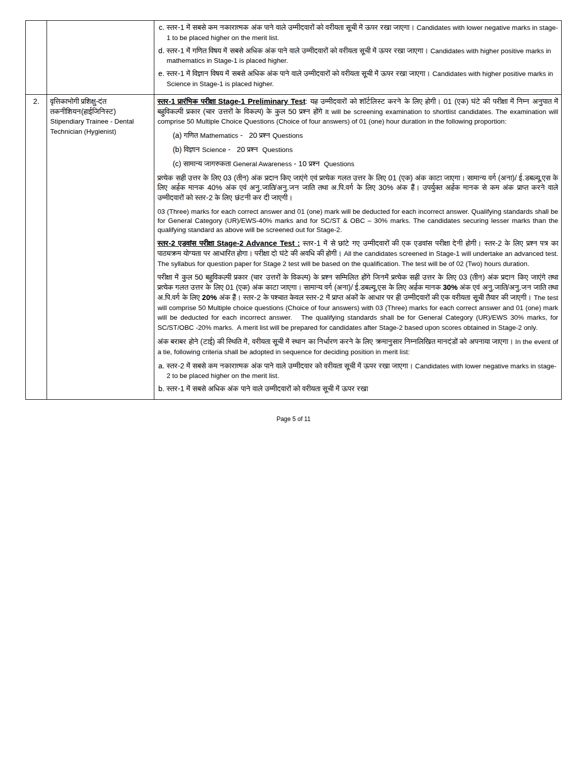| | | स्तर-1 में सबसे कम नकारात्मक अंक पाने वाले उम्मीदवारों को वरीयता सूची में ऊपर रखा जाएगा। Candidates with lower negative marks in stage-1 to be placed higher on the merit list. स्तर-1 में गणित विषय में सबसे अधिक अंक पाने वाले उम्मीदवारों को वरीयता सूची में ऊपर रखा जाएगा। Candidates with higher positive marks in mathematics in Stage-1 is placed higher. स्तर-1 में विज्ञान विषय में सबसे अधिक अंक पाने वाले उम्मीदवारों को वरीयता सूची में ऊपर रखा जाएगा। Candidates with higher positive marks in Science in Stage-1 is placed higher. |
| 2. | वृत्तिकाभोगी प्रशिक्षु-दंत तकनीशियन(हाईजिनिस्ट) Stipendiary Trainee - Dental Technician (Hygienist) | स्तर-1 प्रारंभिक परीक्षा Stage-1 Preliminary Test : यह उम्मीदवारों को शॉर्टलिस्ट करने के लिए होगी। 01 (एक) घंटे की परीक्षा में निम्न अनुपात में बहुविकल्पी प्रकार (चार उत्तरों के विकल्प) के कुल 50 प्रश्न होंगे It will be screening examination to shortlist candidates. The examination will comprise 50 Multiple Choice Questions (Choice of four answers) of 01 (one) hour duration in the following proportion: (a) गणित Mathematics - 20 प्रश्न Questions (b) विज्ञान Science - 20 प्रश्न Questions (c) सामान्य जागरुकता General Awareness - 10 प्रश्न Questions प्रत्येक सही उत्तर के लिए 03 (तीन) अंक प्रदान किए जाएंगे एवं प्रत्येक गलत उत्तर के लिए 01 (एक) अंक काटा जाएगा। सामान्य वर्ग (अना)/ ई.डबल्यू.एस के लिए अर्हक मानक 40% अंक एवं अनु.जाति/अनु.जन जाति तथा अ.पि.वर्ग के लिए 30% अंक हैं। उपर्युक्त अर्हक मानक से कम अंक प्राप्त करने वाले उम्मीदवारों को स्तर-2 के लिए छंटनी कर दी जाएगी। 03 (Three) marks for each correct answer and 01 (one) mark will be deducted for each incorrect answer. Qualifying standards shall be for General Category (UR)/EWS-40% marks and for SC/ST & OBC – 30% marks. The candidates securing lesser marks than the qualifying standard as above will be screened out for Stage-2. स्तर-2 एडवांस परीक्षा Stage-2 Advance Test : स्तर-1 में से छांटे गए उम्मीदवारों की एक एडवांस परीक्षा देनी होगी। स्तर-2 के लिए प्रश्न पत्र का पाठ्यक्रम योग्यता पर आधारित होगा। परीक्षा दो घंटे की अवधि की होगी। All the candidates screened in Stage-1 will undertake an advanced test. The syllabus for question paper for Stage 2 test will be based on the qualification. The test will be of 02 (Two) hours duration. परीक्षा में कुल 50 बहुविकल्पी प्रकार (चार उत्तरों के विकल्प) के प्रश्न सम्मिलित होंगे जिनमें प्रत्येक सही उत्तर के लिए 03 (तीन) अंक प्रदान किए जाएंगे तथा प्रत्येक गलत उत्तर के लिए 01 (एक) अंक काटा जाएगा। सामान्य वर्ग (अना)/ ई.डबल्यू.एस के लिए अर्हक मानक 30% अंक एवं अनु.जाति/अनु.जन जाति तथा अ.पि.वर्ग के लिए 20% अंक हैं। स्तर-2 के पश्चात केवल स्तर-2 में प्राप्त अंकों के आधार पर ही उम्मीदवारों की एक वरीयता सूची तैयार की जाएगी। The test will comprise 50 Multiple choice questions (Choice of four answers) with 03 (Three) marks for each correct answer and 01 (one) mark will be deducted for each incorrect answer. The qualifying standards shall be for General Category (UR)/EWS 30% marks, for SC/ST/OBC -20% marks. A merit list will be prepared for candidates after Stage-2 based upon scores obtained in Stage-2 only. अंक बराबर होने (टाई) की स्थिति में, वरीयता सूची में स्थान का निर्धारण करने के लिए क्रमानुसार निम्नलिखित मानदंडों को अपनाया जाएगा। In the event of a tie, following criteria shall be adopted in sequence for deciding position in merit list: स्तर-2 में सबसे कम नकारात्मक अंक पाने वाले उम्मीदवार को वरीयता सूची में ऊपर रखा जाएगा। Candidates with lower negative marks in stage-2 to be placed higher on the merit list. स्तर-1 में सबसे अधिक अंक पाने वाले उम्मीदवारों को वरीयता सूची में ऊपर रखा |
Page 5 of 11